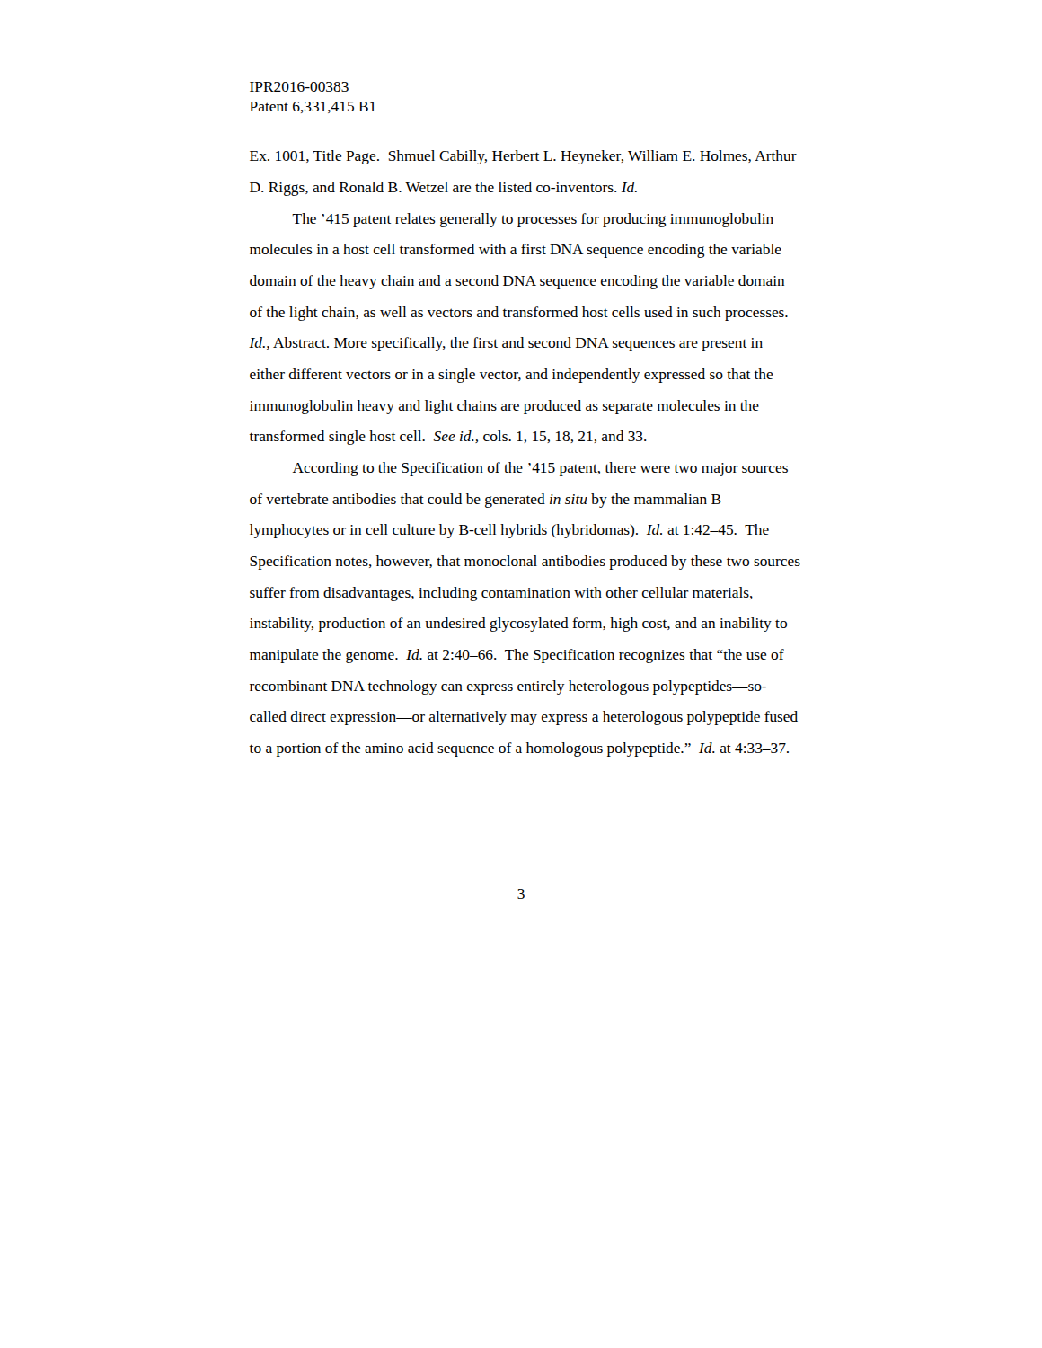IPR2016-00383
Patent 6,331,415 B1
Ex. 1001, Title Page. Shmuel Cabilly, Herbert L. Heyneker, William E. Holmes, Arthur D. Riggs, and Ronald B. Wetzel are the listed co-inventors. Id.
The ’415 patent relates generally to processes for producing immunoglobulin molecules in a host cell transformed with a first DNA sequence encoding the variable domain of the heavy chain and a second DNA sequence encoding the variable domain of the light chain, as well as vectors and transformed host cells used in such processes. Id., Abstract. More specifically, the first and second DNA sequences are present in either different vectors or in a single vector, and independently expressed so that the immunoglobulin heavy and light chains are produced as separate molecules in the transformed single host cell. See id., cols. 1, 15, 18, 21, and 33.
According to the Specification of the ’415 patent, there were two major sources of vertebrate antibodies that could be generated in situ by the mammalian B lymphocytes or in cell culture by B-cell hybrids (hybridomas). Id. at 1:42–45. The Specification notes, however, that monoclonal antibodies produced by these two sources suffer from disadvantages, including contamination with other cellular materials, instability, production of an undesired glycosylated form, high cost, and an inability to manipulate the genome. Id. at 2:40–66. The Specification recognizes that “the use of recombinant DNA technology can express entirely heterologous polypeptides—so-called direct expression—or alternatively may express a heterologous polypeptide fused to a portion of the amino acid sequence of a homologous polypeptide.” Id. at 4:33–37.
3